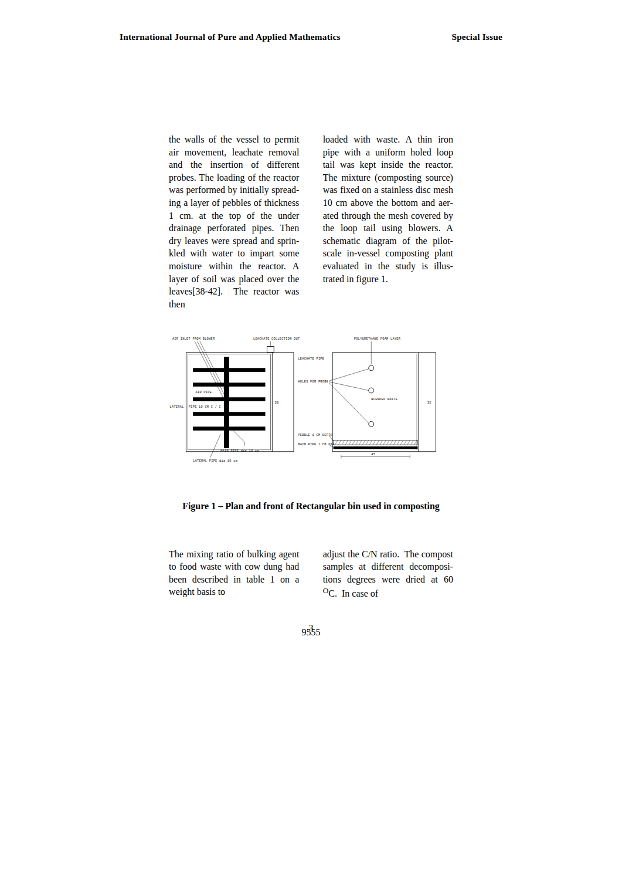International Journal of Pure and Applied Mathematics Special Issue
the walls of the vessel to permit air movement, leachate removal and the insertion of different probes. The loading of the reactor was performed by initially spreading a layer of pebbles of thickness 1 cm. at the top of the under drainage perforated pipes. Then dry leaves were spread and sprinkled with water to impart some moisture within the reactor. A layer of soil was placed over the leaves[38-42]. The reactor was then
loaded with waste. A thin iron pipe with a uniform holed loop tail was kept inside the reactor. The mixture (composting source) was fixed on a stainless disc mesh 10 cm above the bottom and aerated through the mesh covered by the loop tail using blowers. A schematic diagram of the pilot-scale in-vessel composting plant evaluated in the study is illustrated in figure 1.
AIR INLET FROM BLOWER LEACHATE COLLECTION OUT LEACHATE PIPE AIR PIPE LATERAL PIPE 10 CM C / C 50 MAIN PIPE dia 10 cm LATERAL PIPE dia 10 cm POLYURETHANE FOAM LAYER HOLES FOR PROBE BLENDED WASTE PEBBLE 1 CM DEPTH MAIN PIPE 1 CM DIA 35 45
Figure 1 – Plan and front of Rectangular bin used in composting
The mixing ratio of bulking agent to food waste with cow dung had been described in table 1 on a weight basis to
adjust the C/N ratio. The compost samples at different decompositions degrees were dried at 60 OC. In case of
3
9555